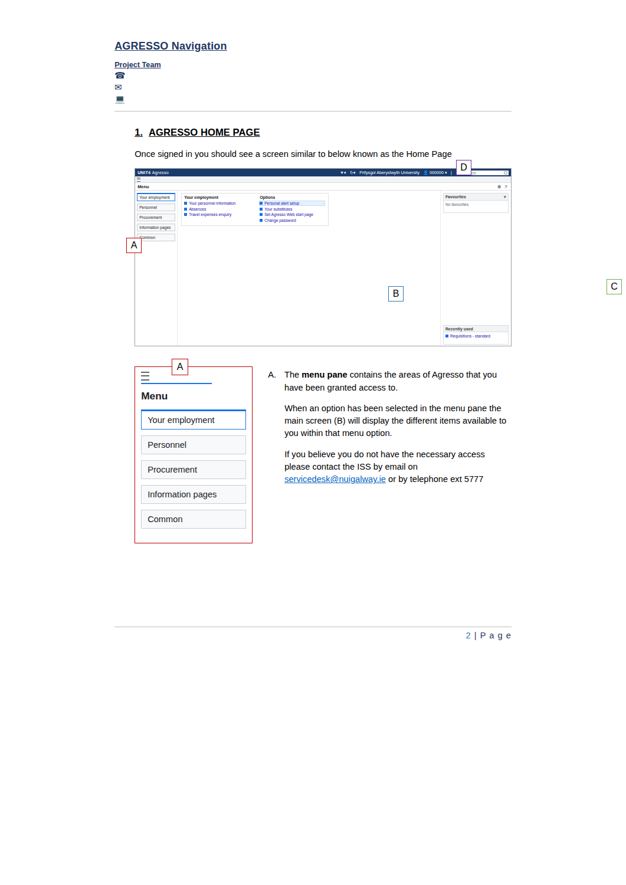AGRESSO Navigation
Project Team
☎ ✉ 💻
1. AGRESSO HOME PAGE
Once signed in you should see a screen similar to below known as the Home Page
UNIT4 Agresso ▼▾ ↻▾ Prifysgol Aberystwyth University 👤 000000 ▾ | ✓ Search
Menu ⚙ ?
Your employment
Personnel
Procurement
Information pages
Common
Your employment
Your personnel information
Absences
Travel expenses enquiry
Options
Personal alert setup
Your substitutes
Set Agresso Web start page
Change password
Favourites ▾
No favourites
Recently used
Requisitions - standard
A
B
C
D
A
Menu
Your employment
Personnel
Procurement
Information pages
Common
A. The menu pane contains the areas of Agresso that you have been granted access to.
When an option has been selected in the menu pane the main screen (B) will display the different items available to you within that menu option.
If you believe you do not have the necessary access please contact the ISS by email on servicedesk@nuigalway.ie or by telephone ext 5777
2 | P a g e